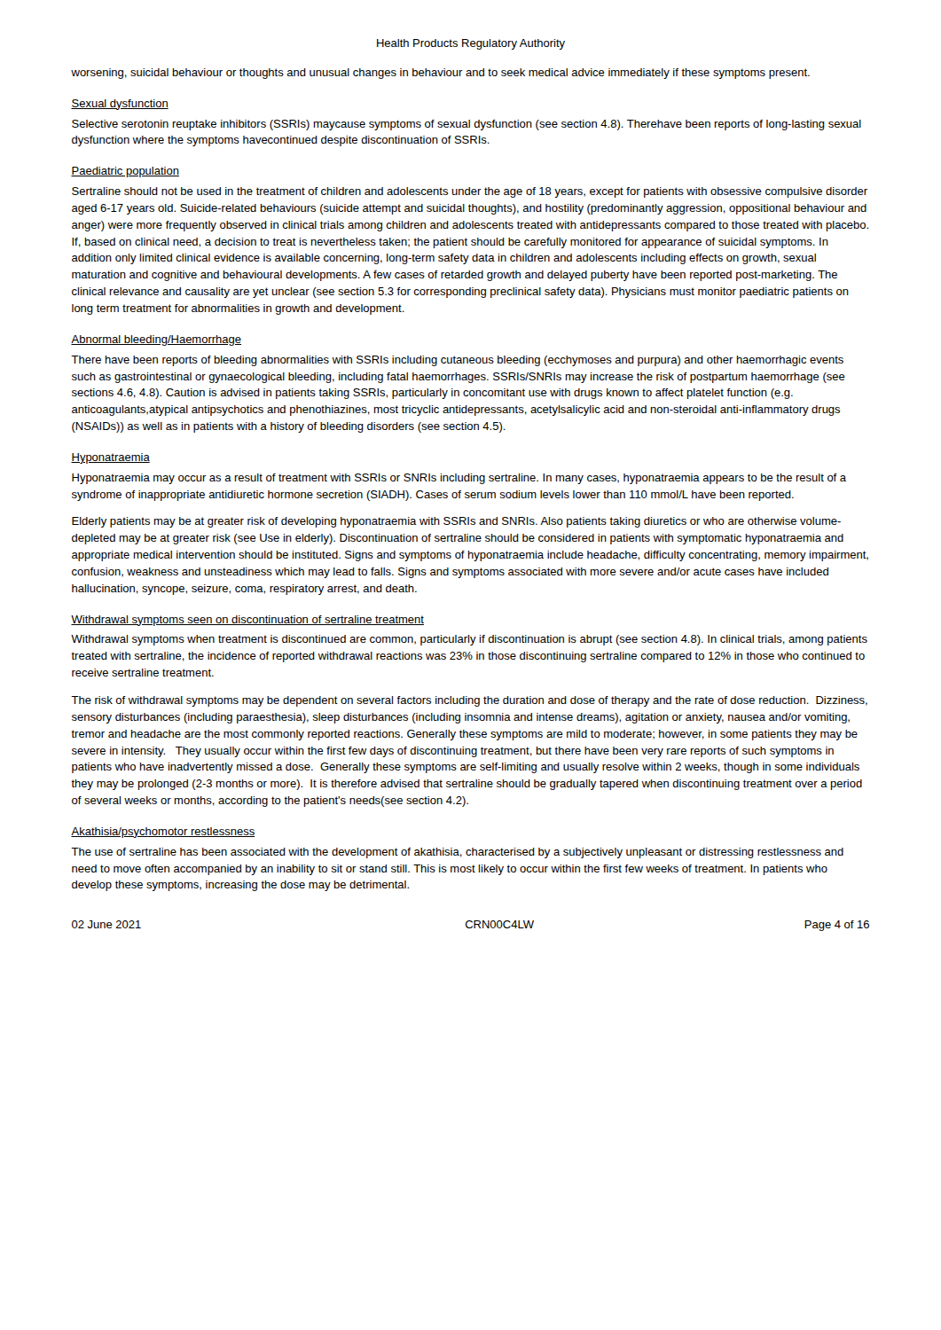Health Products Regulatory Authority
worsening, suicidal behaviour or thoughts and unusual changes in behaviour and to seek medical advice immediately if these symptoms present.
Sexual dysfunction
Selective serotonin reuptake inhibitors (SSRIs) maycause symptoms of sexual dysfunction (see section 4.8). Therehave been reports of long-lasting sexual dysfunction where the symptoms havecontinued despite discontinuation of SSRIs.
Paediatric population
Sertraline should not be used in the treatment of children and adolescents under the age of 18 years, except for patients with obsessive compulsive disorder aged 6-17 years old. Suicide-related behaviours (suicide attempt and suicidal thoughts), and hostility (predominantly aggression, oppositional behaviour and anger) were more frequently observed in clinical trials among children and adolescents treated with antidepressants compared to those treated with placebo. If, based on clinical need, a decision to treat is nevertheless taken; the patient should be carefully monitored for appearance of suicidal symptoms. In addition only limited clinical evidence is available concerning, long-term safety data in children and adolescents including effects on growth, sexual maturation and cognitive and behavioural developments. A few cases of retarded growth and delayed puberty have been reported post-marketing. The clinical relevance and causality are yet unclear (see section 5.3 for corresponding preclinical safety data). Physicians must monitor paediatric patients on long term treatment for abnormalities in growth and development.
Abnormal bleeding/Haemorrhage
There have been reports of bleeding abnormalities with SSRIs including cutaneous bleeding (ecchymoses and purpura) and other haemorrhagic events such as gastrointestinal or gynaecological bleeding, including fatal haemorrhages. SSRIs/SNRIs may increase the risk of postpartum haemorrhage (see sections 4.6, 4.8). Caution is advised in patients taking SSRIs, particularly in concomitant use with drugs known to affect platelet function (e.g. anticoagulants,atypical antipsychotics and phenothiazines, most tricyclic antidepressants, acetylsalicylic acid and non-steroidal anti-inflammatory drugs (NSAIDs)) as well as in patients with a history of bleeding disorders (see section 4.5).
Hyponatraemia
Hyponatraemia may occur as a result of treatment with SSRIs or SNRIs including sertraline. In many cases, hyponatraemia appears to be the result of a syndrome of inappropriate antidiuretic hormone secretion (SIADH). Cases of serum sodium levels lower than 110 mmol/L have been reported.
Elderly patients may be at greater risk of developing hyponatraemia with SSRIs and SNRIs. Also patients taking diuretics or who are otherwise volume-depleted may be at greater risk (see Use in elderly). Discontinuation of sertraline should be considered in patients with symptomatic hyponatraemia and appropriate medical intervention should be instituted. Signs and symptoms of hyponatraemia include headache, difficulty concentrating, memory impairment, confusion, weakness and unsteadiness which may lead to falls. Signs and symptoms associated with more severe and/or acute cases have included hallucination, syncope, seizure, coma, respiratory arrest, and death.
Withdrawal symptoms seen on discontinuation of sertraline treatment
Withdrawal symptoms when treatment is discontinued are common, particularly if discontinuation is abrupt (see section 4.8). In clinical trials, among patients treated with sertraline, the incidence of reported withdrawal reactions was 23% in those discontinuing sertraline compared to 12% in those who continued to receive sertraline treatment.
The risk of withdrawal symptoms may be dependent on several factors including the duration and dose of therapy and the rate of dose reduction. Dizziness, sensory disturbances (including paraesthesia), sleep disturbances (including insomnia and intense dreams), agitation or anxiety, nausea and/or vomiting, tremor and headache are the most commonly reported reactions. Generally these symptoms are mild to moderate; however, in some patients they may be severe in intensity. They usually occur within the first few days of discontinuing treatment, but there have been very rare reports of such symptoms in patients who have inadvertently missed a dose. Generally these symptoms are self-limiting and usually resolve within 2 weeks, though in some individuals they may be prolonged (2-3 months or more). It is therefore advised that sertraline should be gradually tapered when discontinuing treatment over a period of several weeks or months, according to the patient's needs(see section 4.2).
Akathisia/psychomotor restlessness
The use of sertraline has been associated with the development of akathisia, characterised by a subjectively unpleasant or distressing restlessness and need to move often accompanied by an inability to sit or stand still. This is most likely to occur within the first few weeks of treatment. In patients who develop these symptoms, increasing the dose may be detrimental.
02 June 2021 CRN00C4LW Page 4 of 16